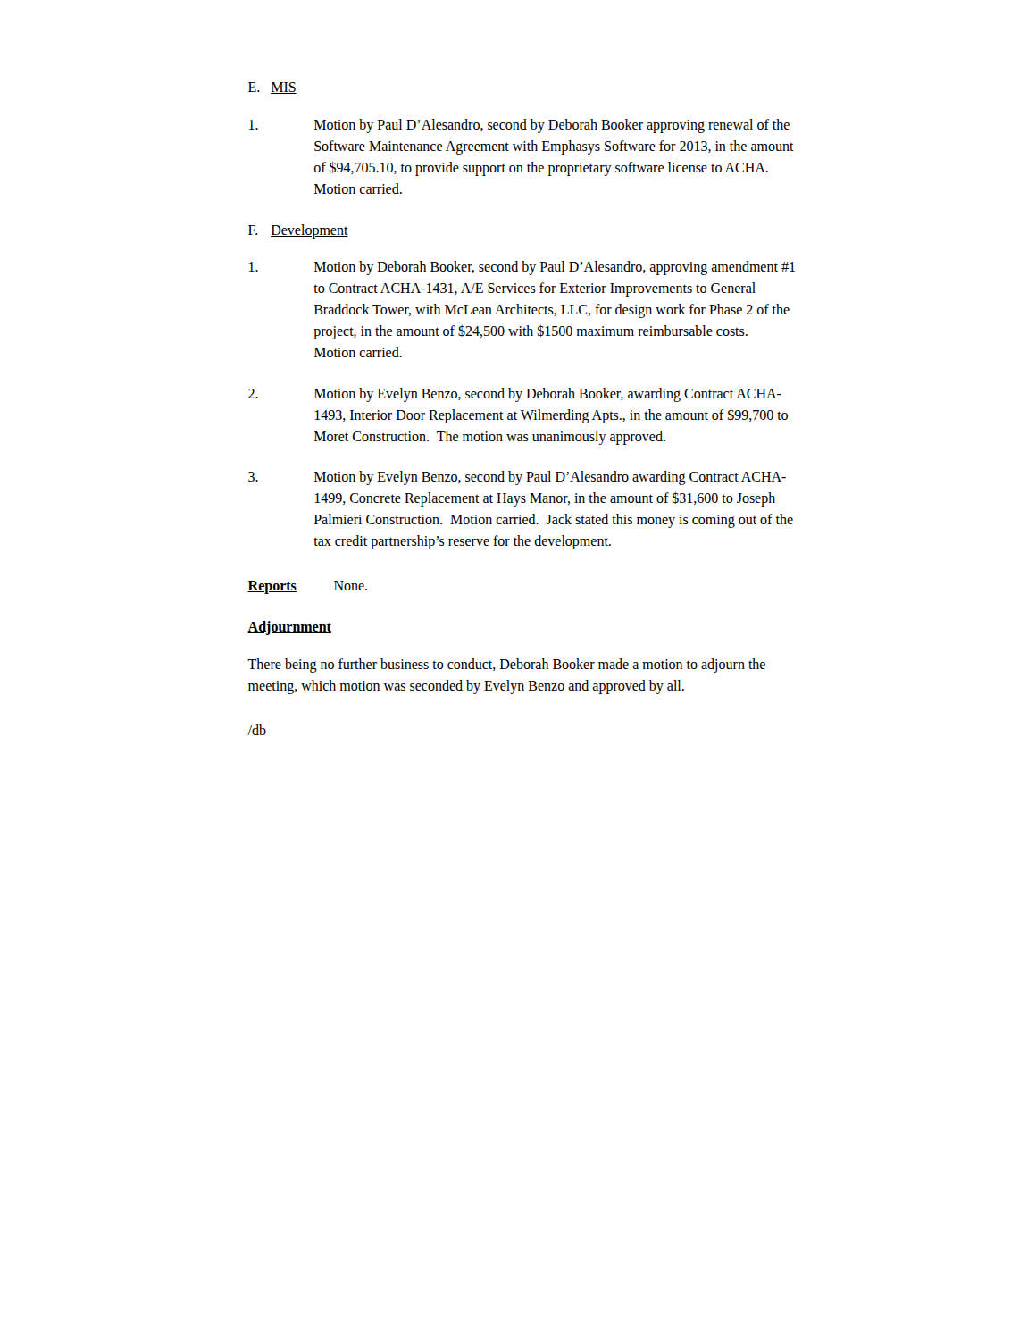E. MIS
1.
Motion by Paul D’Alesandro, second by Deborah Booker approving renewal of the Software Maintenance Agreement with Emphasys Software for 2013, in the amount of $94,705.10, to provide support on the proprietary software license to ACHA. Motion carried.
F. Development
1.
Motion by Deborah Booker, second by Paul D’Alesandro, approving amendment #1 to Contract ACHA-1431, A/E Services for Exterior Improvements to General Braddock Tower, with McLean Architects, LLC, for design work for Phase 2 of the project, in the amount of $24,500 with $1500 maximum reimbursable costs. Motion carried.
2.
Motion by Evelyn Benzo, second by Deborah Booker, awarding Contract ACHA-1493, Interior Door Replacement at Wilmerding Apts., in the amount of $99,700 to Moret Construction. The motion was unanimously approved.
3.
Motion by Evelyn Benzo, second by Paul D’Alesandro awarding Contract ACHA-1499, Concrete Replacement at Hays Manor, in the amount of $31,600 to Joseph Palmieri Construction. Motion carried. Jack stated this money is coming out of the tax credit partnership’s reserve for the development.
Reports None.
Adjournment
There being no further business to conduct, Deborah Booker made a motion to adjourn the meeting, which motion was seconded by Evelyn Benzo and approved by all.
/db